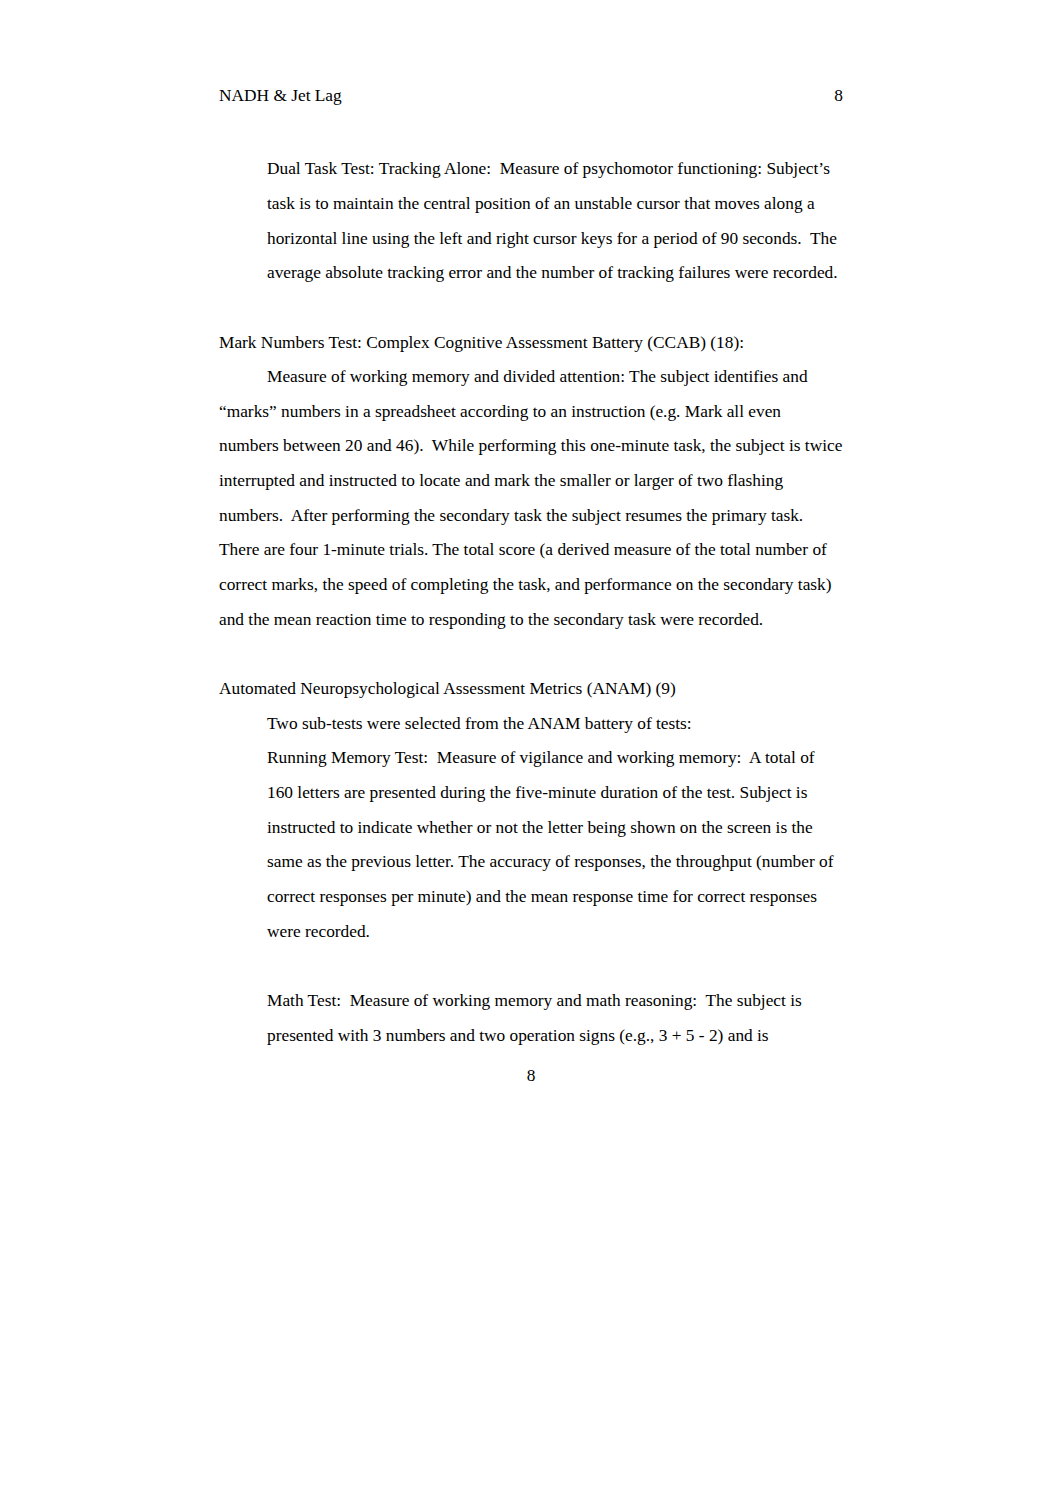NADH & Jet Lag 8
Dual Task Test: Tracking Alone: Measure of psychomotor functioning: Subject’s task is to maintain the central position of an unstable cursor that moves along a horizontal line using the left and right cursor keys for a period of 90 seconds. The average absolute tracking error and the number of tracking failures were recorded.
Mark Numbers Test: Complex Cognitive Assessment Battery (CCAB) (18):
Measure of working memory and divided attention: The subject identifies and “marks” numbers in a spreadsheet according to an instruction (e.g. Mark all even numbers between 20 and 46). While performing this one-minute task, the subject is twice interrupted and instructed to locate and mark the smaller or larger of two flashing numbers. After performing the secondary task the subject resumes the primary task. There are four 1-minute trials. The total score (a derived measure of the total number of correct marks, the speed of completing the task, and performance on the secondary task) and the mean reaction time to responding to the secondary task were recorded.
Automated Neuropsychological Assessment Metrics (ANAM) (9)
Two sub-tests were selected from the ANAM battery of tests:
Running Memory Test: Measure of vigilance and working memory: A total of 160 letters are presented during the five-minute duration of the test. Subject is instructed to indicate whether or not the letter being shown on the screen is the same as the previous letter. The accuracy of responses, the throughput (number of correct responses per minute) and the mean response time for correct responses were recorded.
Math Test: Measure of working memory and math reasoning: The subject is presented with 3 numbers and two operation signs (e.g., 3 + 5 - 2) and is
8